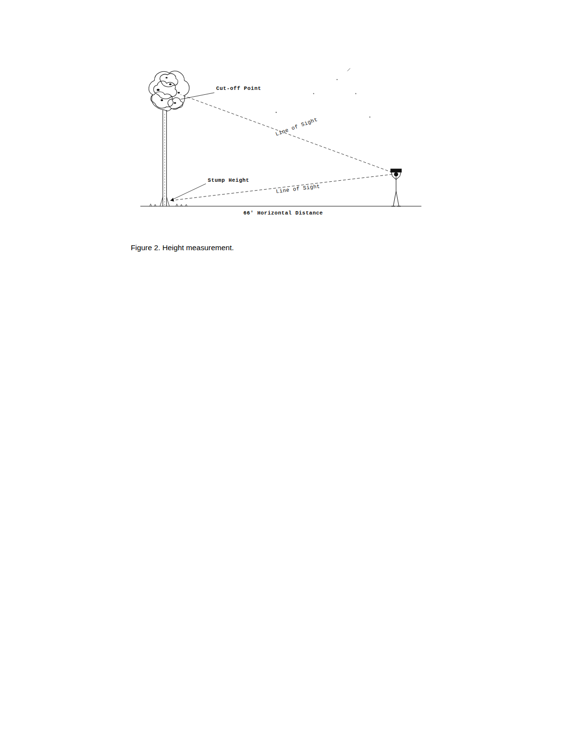Cut-off Point Stump Height Line of Sight Line of Sight 66' Horizontal Distance
Figure 2. Height measurement.